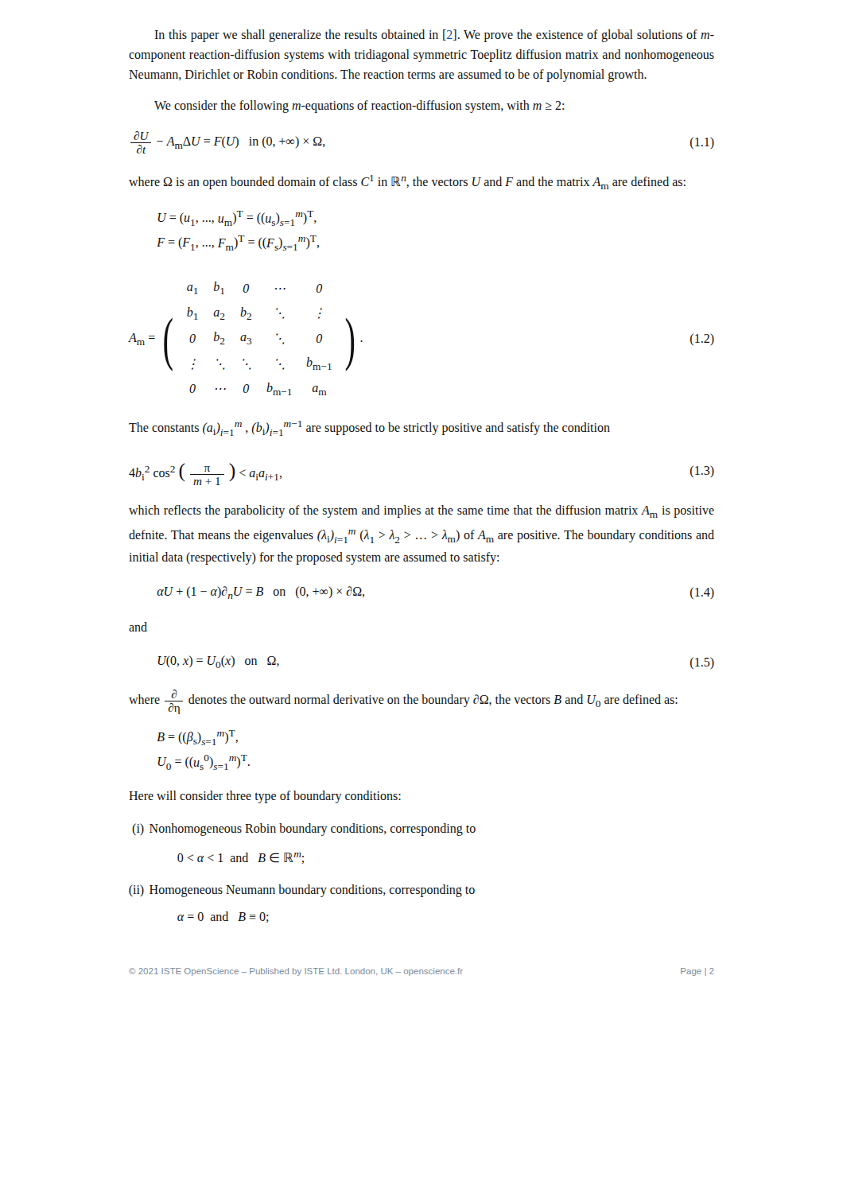In this paper we shall generalize the results obtained in [2]. We prove the existence of global solutions of m-component reaction-diffusion systems with tridiagonal symmetric Toeplitz diffusion matrix and nonhomogeneous Neumann, Dirichlet or Robin conditions. The reaction terms are assumed to be of polynomial growth.
We consider the following m-equations of reaction-diffusion system, with m ≥ 2:
∂U∂t − Am ΔU = F(U) in (0, +∞) × Ω,
(1.1)
where Ω is an open bounded domain of class C1 in ℝn, the vectors U and F and the matrix Am are defined as:
U = (u1, ..., um)T = ((us)s=1m)T,
F = (F1, ..., Fm)T = ((Fs)s=1m)T,
Am = (
| a 1 | b 1 | 0 | ⋯ | 0 |
| b 1 | a 2 | b 2 | ⋱ | ⋮ |
| 0 | b 2 | a 3 | ⋱ | 0 |
| ⋮ | ⋱ | ⋱ | ⋱ | b m−1 |
| 0 | ⋯ | 0 | b m−1 | a m |
) .
(1.2)
The constants (ai)i=1m , (bi)i=1m−1 are supposed to be strictly positive and satisfy the condition
4bi2 cos2 ( πm + 1 ) < aiai+1,
(1.3)
which reflects the parabolicity of the system and implies at the same time that the diffusion matrix Am is positive defnite. That means the eigenvalues (λi)i=1m (λ1 > λ2 > … > λm) of Am are positive. The boundary conditions and initial data (respectively) for the proposed system are assumed to satisfy:
αU + (1 − α)∂nU = B on (0, +∞) × ∂Ω,
(1.4)
and
U(0, x) = U0(x) on Ω,
(1.5)
where ∂∂η denotes the outward normal derivative on the boundary ∂Ω, the vectors B and U0 are defined as:
B = ((βs)s=1m)T,
U0 = ((us0)s=1m)T.
Here will consider three type of boundary conditions:
Nonhomogeneous Robin boundary conditions, corresponding to
0 < α < 1 and B ∈ ℝm;
Homogeneous Neumann boundary conditions, corresponding to
α = 0 and B ≡ 0;
© 2021 ISTE OpenScience – Published by ISTE Ltd. London, UK – openscience.fr Page | 2